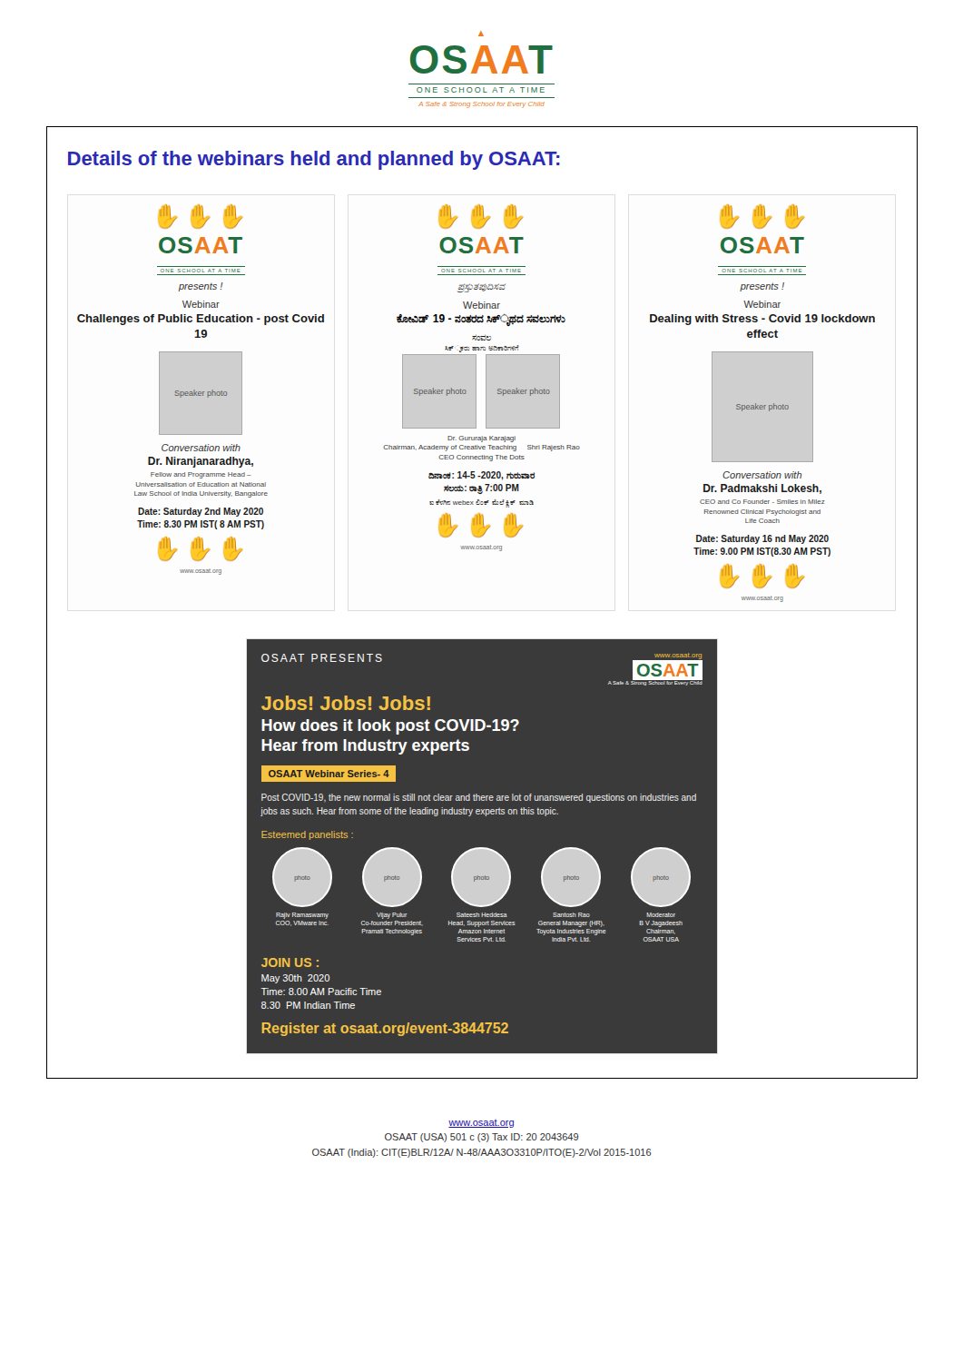▲
OSAAT
ONE SCHOOL AT A TIME
A Safe & Strong School for Every Child
Details of the webinars held and planned by OSAAT:
✋✋✋
OSAAT
ONE SCHOOL AT A TIME
presents !
Webinar
Challenges of Public Education - post Covid 19
Speaker photo
Conversation with
Dr. Niranjanaradhya,
Fellow and Programme Head –
Universalisation of Education at National
Law School of India University, Bangalore
Date: Saturday 2nd May 2020
Time: 8.30 PM IST( 8 AM PST)
✋✋✋
www.osaat.org
✋✋✋
OSAAT
ONE SCHOOL AT A TIME
ಪ್ರಸ್ತುತಪುದಿಸವ
Webinar
ಕೋವಿಡ್ 19 - ನಂತರದ ಸಿಕ್ೃಥದ ಸವಲುಗಳು
ಸಂವಲ
ಸಿಕ್ೃಕರು ಹಾಗು ಅದಿಕಾರಿಗಳಿಗೆ
Speaker photo
Speaker photo
Dr. Gururaja Karajagi
Chairman, Academy of Creative Teaching Shri Rajesh Rao
CEO Connecting The Dots
ದಿನಾಂಕ: 14-5 -2020, ಗುರುವಾರ
ಸಲಯ: ರಾತ್ರಿ 7:00 PM
ಐ ಕೆಳಗಿನ webex ಲಿಂಕ್ ಮೆಲೆ ಕ್ಲಿಕ್ ಮಾಡಿ
✋✋✋
www.osaat.org
✋✋✋
OSAAT
ONE SCHOOL AT A TIME
presents !
Webinar
Dealing with Stress - Covid 19 lockdown effect
Speaker photo
Conversation with
Dr. Padmakshi Lokesh,
CEO and Co Founder - Smiles in Milez
Renowned Clinical Psychologist and
Life Coach
Date: Saturday 16 nd May 2020
Time: 9.00 PM IST(8.30 AM PST)
✋✋✋
www.osaat.org
OSAAT PRESENTS
www.osaat.org
OSAAT
A Safe & Strong School for Every Child
Jobs! Jobs! Jobs!
How does it look post COVID-19?
Hear from Industry experts
OSAAT Webinar Series- 4
Post COVID-19, the new normal is still not clear and there are lot of unanswered questions on industries and jobs as such. Hear from some of the leading industry experts on this topic.
Esteemed panelists :
photo
Rajiv Ramaswamy
COO, VMware Inc.
photo
Vijay Pulur
Co-founder President,
Pramati Technologies
photo
Sateesh Heddesa
Head, Support Services
Amazon Internet
Services Pvt. Ltd.
photo
Santosh Rao
General Manager (HR),
Toyota Industries Engine
India Pvt. Ltd.
photo
Moderator
B V Jagadeesh
Chairman,
OSAAT USA
JOIN US :
May 30th 2020
Time: 8.00 AM Pacific Time
8.30 PM Indian Time
Register at osaat.org/event-3844752
www.osaat.org
OSAAT (USA) 501 c (3) Tax ID: 20 2043649
OSAAT (India): CIT(E)BLR/12A/ N-48/AAA3O3310P/ITO(E)-2/Vol 2015-1016